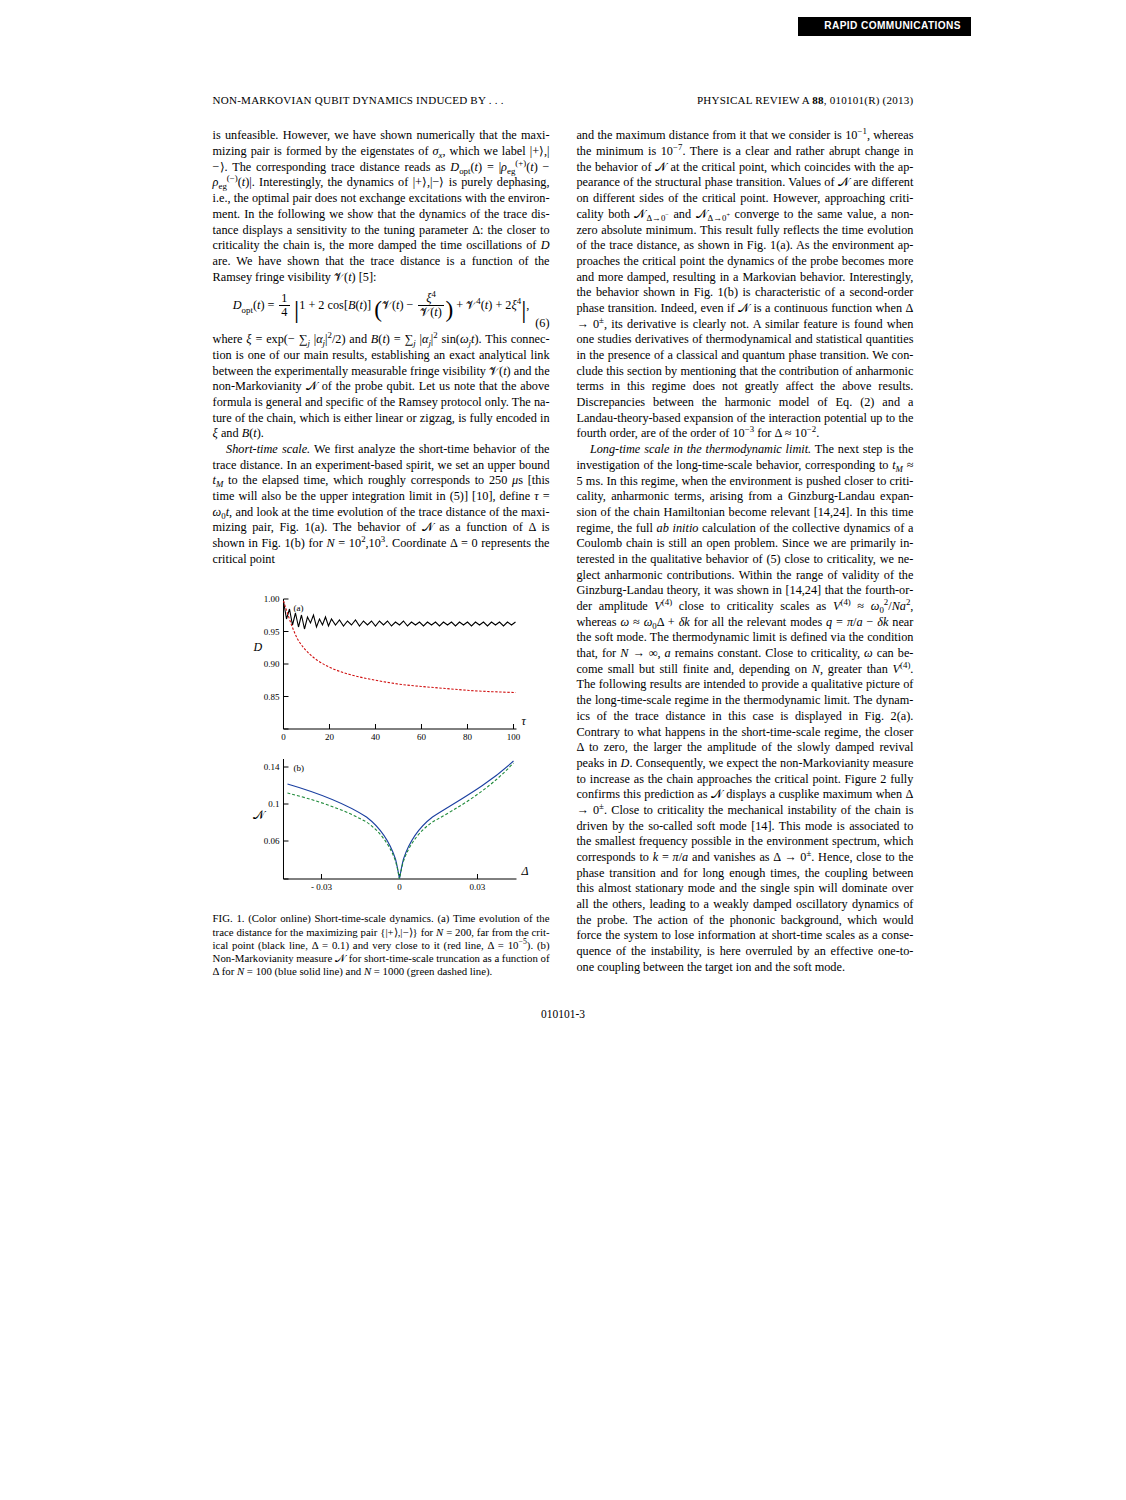RAPID COMMUNICATIONS
NON-MARKOVIAN QUBIT DYNAMICS INDUCED BY . . .
Physical Review A 88, 010101(R) (2013)
is unfeasible. However, we have shown numerically that the maximizing pair is formed by the eigenstates of σx, which we label |+⟩,|−⟩. The corresponding trace distance reads as Dopt(t) = |ρeg(+)(t) − ρeg(−)(t)|. Interestingly, the dynamics of |+⟩,|−⟩ is purely dephasing, i.e., the optimal pair does not exchange excitations with the environment. In the following we show that the dynamics of the trace distance displays a sensitivity to the tuning parameter Δ: the closer to criticality the chain is, the more damped the time oscillations of D are. We have shown that the trace distance is a function of the Ramsey fringe visibility 𝒱(t) [5]:
Dopt(t) = 14 |1 + 2 cos[B(t)] (𝒱(t) − ξ4 𝒱(t)) + 𝒱4(t) + 2ξ4|, (6)
where ξ = exp(− ∑j |αj|2/2) and B(t) = ∑j |αj|2 sin(ωjt). This connection is one of our main results, establishing an exact analytical link between the experimentally measurable fringe visibility 𝒱(t) and the non-Markovianity 𝒩 of the probe qubit. Let us note that the above formula is general and specific of the Ramsey protocol only. The nature of the chain, which is either linear or zigzag, is fully encoded in ξ and B(t).
Short-time scale. We first analyze the short-time behavior of the trace distance. In an experiment-based spirit, we set an upper bound tM to the elapsed time, which roughly corresponds to 250 μs [this time will also be the upper integration limit in (5)] [10], define τ = ω0t, and look at the time evolution of the trace distance of the maximizing pair, Fig. 1(a). The behavior of 𝒩 as a function of Δ is shown in Fig. 1(b) for N = 102,103. Coordinate Δ = 0 represents the critical point
1.00 0.95 0.90 0.85 0 20 40 60 80 100 D τ (a) 0.14 0.1 0.06 - 0.03 0 0.03 𝒩 Δ (b)
FIG. 1. (Color online) Short-time-scale dynamics. (a) Time evolution of the trace distance for the maximizing pair {|+⟩,|−⟩} for N = 200, far from the critical point (black line, Δ = 0.1) and very close to it (red line, Δ = 10−5). (b) Non-Markovianity measure 𝒩 for short-time-scale truncation as a function of Δ for N = 100 (blue solid line) and N = 1000 (green dashed line).
and the maximum distance from it that we consider is 10−1, whereas the minimum is 10−7. There is a clear and rather abrupt change in the behavior of 𝒩 at the critical point, which coincides with the appearance of the structural phase transition. Values of 𝒩 are different on different sides of the critical point. However, approaching criticality both 𝒩Δ→0− and 𝒩Δ→0+ converge to the same value, a nonzero absolute minimum. This result fully reflects the time evolution of the trace distance, as shown in Fig. 1(a). As the environment approaches the critical point the dynamics of the probe becomes more and more damped, resulting in a Markovian behavior. Interestingly, the behavior shown in Fig. 1(b) is characteristic of a second-order phase transition. Indeed, even if 𝒩 is a continuous function when Δ → 0±, its derivative is clearly not. A similar feature is found when one studies derivatives of thermodynamical and statistical quantities in the presence of a classical and quantum phase transition. We conclude this section by mentioning that the contribution of anharmonic terms in this regime does not greatly affect the above results. Discrepancies between the harmonic model of Eq. (2) and a Landau-theory-based expansion of the interaction potential up to the fourth order, are of the order of 10−3 for Δ ≈ 10−2.
Long-time scale in the thermodynamic limit. The next step is the investigation of the long-time-scale behavior, corresponding to tM ≈ 5 ms. In this regime, when the environment is pushed closer to criticality, anharmonic terms, arising from a Ginzburg-Landau expansion of the chain Hamiltonian become relevant [14,24]. In this time regime, the full ab initio calculation of the collective dynamics of a Coulomb chain is still an open problem. Since we are primarily interested in the qualitative behavior of (5) close to criticality, we neglect anharmonic contributions. Within the range of validity of the Ginzburg-Landau theory, it was shown in [14,24] that the fourth-order amplitude V(4) close to criticality scales as V(4) ≈ ω02/Na2, whereas ω ≈ ω0Δ + δk for all the relevant modes q = π/a − δk near the soft mode. The thermodynamic limit is defined via the condition that, for N → ∞, a remains constant. Close to criticality, ω can become small but still finite and, depending on N, greater than V(4). The following results are intended to provide a qualitative picture of the long-time-scale regime in the thermodynamic limit. The dynamics of the trace distance in this case is displayed in Fig. 2(a). Contrary to what happens in the short-time-scale regime, the closer Δ to zero, the larger the amplitude of the slowly damped revival peaks in D. Consequently, we expect the non-Markovianity measure to increase as the chain approaches the critical point. Figure 2 fully confirms this prediction as 𝒩 displays a cusplike maximum when Δ → 0±. Close to criticality the mechanical instability of the chain is driven by the so-called soft mode [14]. This mode is associated to the smallest frequency possible in the environment spectrum, which corresponds to k = π/a and vanishes as Δ → 0±. Hence, close to the phase transition and for long enough times, the coupling between this almost stationary mode and the single spin will dominate over all the others, leading to a weakly damped oscillatory dynamics of the probe. The action of the phononic background, which would force the system to lose information at short-time scales as a consequence of the instability, is here overruled by an effective one-to-one coupling between the target ion and the soft mode.
010101-3